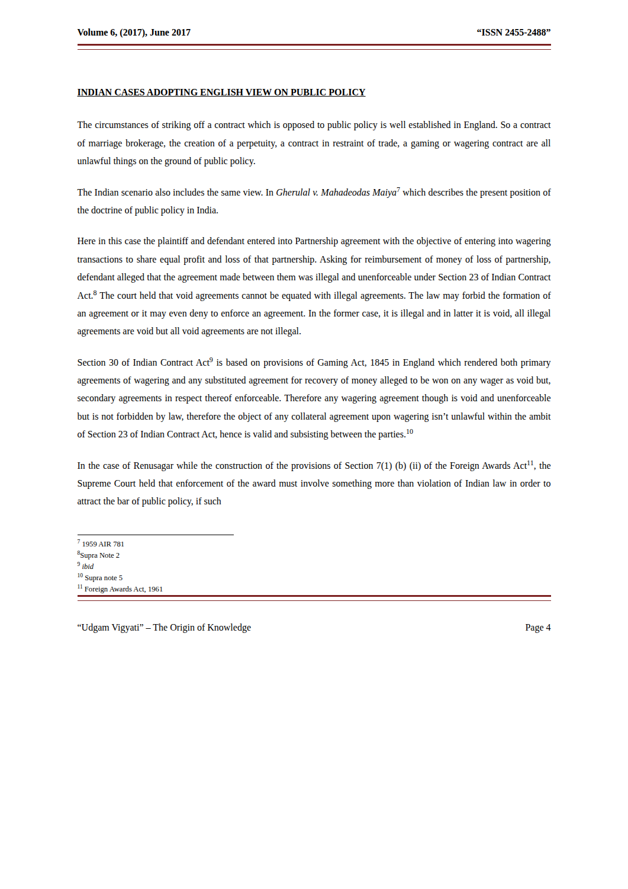Volume 6, (2017), June 2017 “ISSN 2455-2488”
Indian Cases Adopting English View on Public Policy
The circumstances of striking off a contract which is opposed to public policy is well established in England. So a contract of marriage brokerage, the creation of a perpetuity, a contract in restraint of trade, a gaming or wagering contract are all unlawful things on the ground of public policy.
The Indian scenario also includes the same view. In Gherulal v. Mahadeodas Maiya7 which describes the present position of the doctrine of public policy in India.
Here in this case the plaintiff and defendant entered into Partnership agreement with the objective of entering into wagering transactions to share equal profit and loss of that partnership. Asking for reimbursement of money of loss of partnership, defendant alleged that the agreement made between them was illegal and unenforceable under Section 23 of Indian Contract Act.8 The court held that void agreements cannot be equated with illegal agreements. The law may forbid the formation of an agreement or it may even deny to enforce an agreement. In the former case, it is illegal and in latter it is void, all illegal agreements are void but all void agreements are not illegal.
Section 30 of Indian Contract Act9 is based on provisions of Gaming Act, 1845 in England which rendered both primary agreements of wagering and any substituted agreement for recovery of money alleged to be won on any wager as void but, secondary agreements in respect thereof enforceable. Therefore any wagering agreement though is void and unenforceable but is not forbidden by law, therefore the object of any collateral agreement upon wagering isn’t unlawful within the ambit of Section 23 of Indian Contract Act, hence is valid and subsisting between the parties.10
In the case of Renusagar while the construction of the provisions of Section 7(1) (b) (ii) of the Foreign Awards Act11, the Supreme Court held that enforcement of the award must involve something more than violation of Indian law in order to attract the bar of public policy, if such
7 1959 AIR 781
8Supra Note 2
9 ibid
10 Supra note 5
11 Foreign Awards Act, 1961
“Udgam Vigyati” – The Origin of Knowledge Page 4